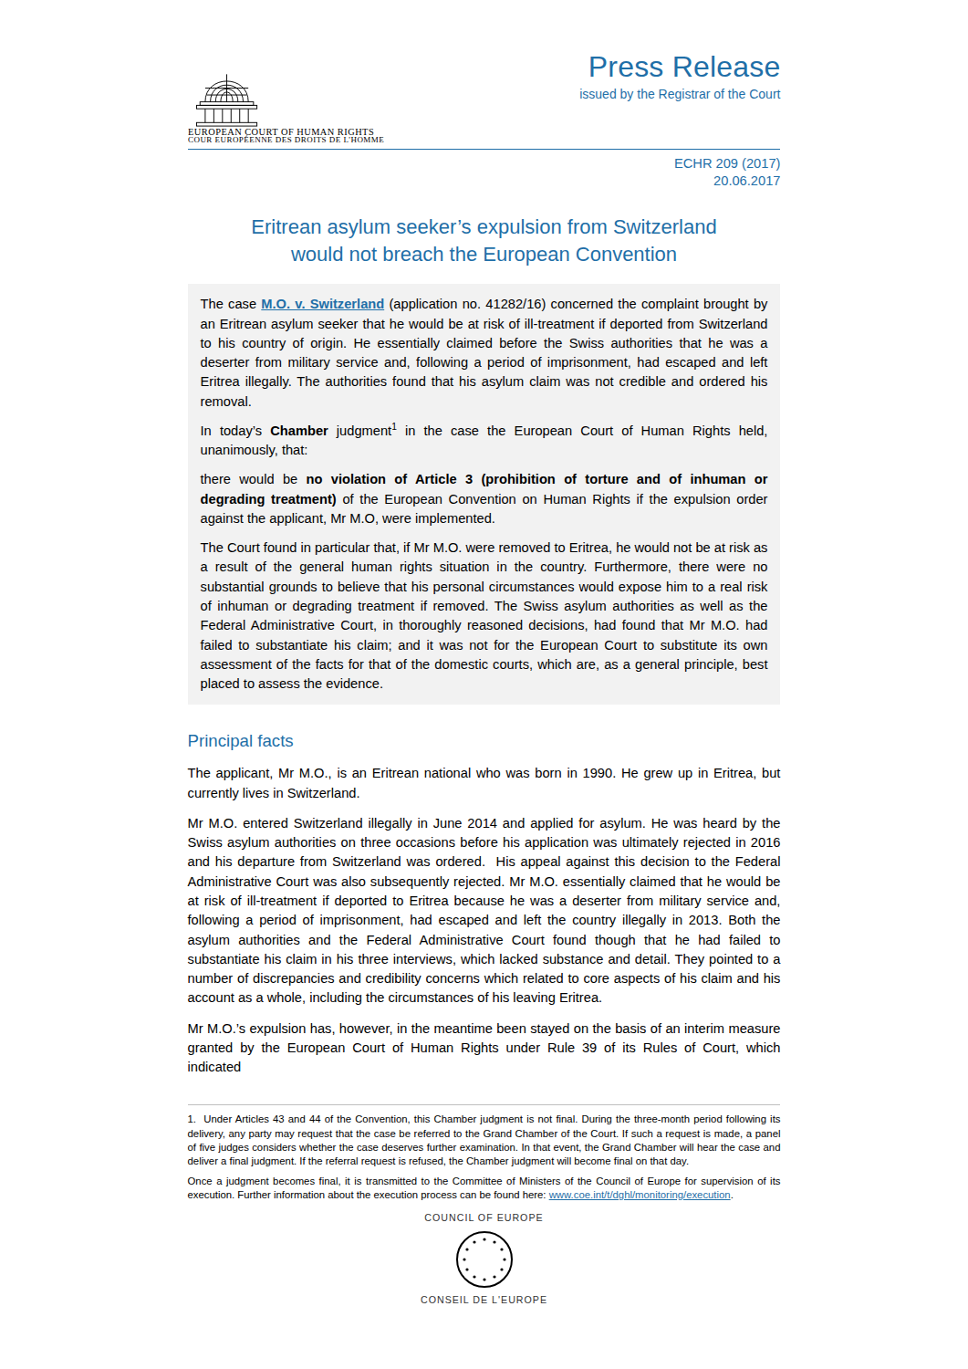EUROPEAN COURT OF HUMAN RIGHTS COUR EUROPÉENNE DES DROITS DE L'HOMME
Press Release
issued by the Registrar of the Court
ECHR 209 (2017)
20.06.2017
Eritrean asylum seeker’s expulsion from Switzerland
would not breach the European Convention
The case M.O. v. Switzerland (application no. 41282/16) concerned the complaint brought by an Eritrean asylum seeker that he would be at risk of ill-treatment if deported from Switzerland to his country of origin. He essentially claimed before the Swiss authorities that he was a deserter from military service and, following a period of imprisonment, had escaped and left Eritrea illegally. The authorities found that his asylum claim was not credible and ordered his removal.
In today’s Chamber judgment1 in the case the European Court of Human Rights held, unanimously, that:
there would be no violation of Article 3 (prohibition of torture and of inhuman or degrading treatment) of the European Convention on Human Rights if the expulsion order against the applicant, Mr M.O, were implemented.
The Court found in particular that, if Mr M.O. were removed to Eritrea, he would not be at risk as a result of the general human rights situation in the country. Furthermore, there were no substantial grounds to believe that his personal circumstances would expose him to a real risk of inhuman or degrading treatment if removed. The Swiss asylum authorities as well as the Federal Administrative Court, in thoroughly reasoned decisions, had found that Mr M.O. had failed to substantiate his claim; and it was not for the European Court to substitute its own assessment of the facts for that of the domestic courts, which are, as a general principle, best placed to assess the evidence.
Principal facts
The applicant, Mr M.O., is an Eritrean national who was born in 1990. He grew up in Eritrea, but currently lives in Switzerland.
Mr M.O. entered Switzerland illegally in June 2014 and applied for asylum. He was heard by the Swiss asylum authorities on three occasions before his application was ultimately rejected in 2016 and his departure from Switzerland was ordered. His appeal against this decision to the Federal Administrative Court was also subsequently rejected. Mr M.O. essentially claimed that he would be at risk of ill-treatment if deported to Eritrea because he was a deserter from military service and, following a period of imprisonment, had escaped and left the country illegally in 2013. Both the asylum authorities and the Federal Administrative Court found though that he had failed to substantiate his claim in his three interviews, which lacked substance and detail. They pointed to a number of discrepancies and credibility concerns which related to core aspects of his claim and his account as a whole, including the circumstances of his leaving Eritrea.
Mr M.O.’s expulsion has, however, in the meantime been stayed on the basis of an interim measure granted by the European Court of Human Rights under Rule 39 of its Rules of Court, which indicated
1. Under Articles 43 and 44 of the Convention, this Chamber judgment is not final. During the three-month period following its delivery, any party may request that the case be referred to the Grand Chamber of the Court. If such a request is made, a panel of five judges considers whether the case deserves further examination. In that event, the Grand Chamber will hear the case and deliver a final judgment. If the referral request is refused, the Chamber judgment will become final on that day.
Once a judgment becomes final, it is transmitted to the Committee of Ministers of the Council of Europe for supervision of its execution. Further information about the execution process can be found here: www.coe.int/t/dghl/monitoring/execution.
COUNCIL OF EUROPE
CONSEIL DE L'EUROPE